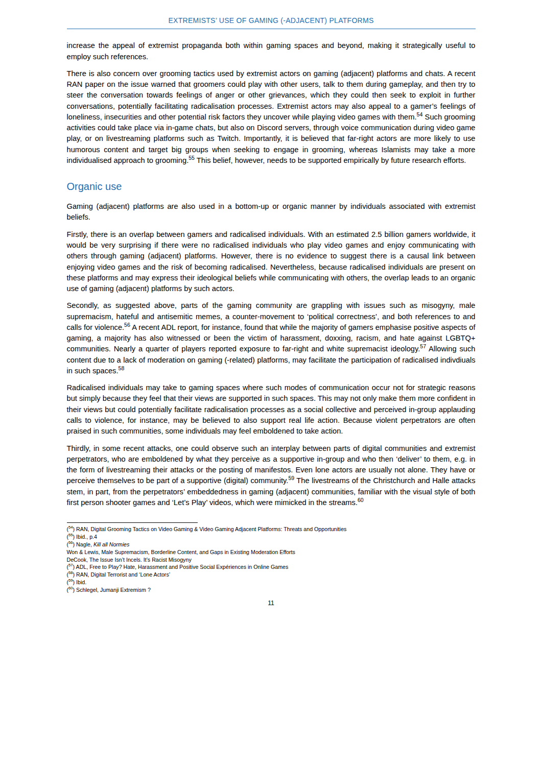Extremists’ use of gaming (-adjacent) platforms
increase the appeal of extremist propaganda both within gaming spaces and beyond, making it strategically useful to employ such references.
There is also concern over grooming tactics used by extremist actors on gaming (adjacent) platforms and chats. A recent RAN paper on the issue warned that groomers could play with other users, talk to them during gameplay, and then try to steer the conversation towards feelings of anger or other grievances, which they could then seek to exploit in further conversations, potentially facilitating radicalisation processes. Extremist actors may also appeal to a gamer’s feelings of loneliness, insecurities and other potential risk factors they uncover while playing video games with them.54 Such grooming activities could take place via in-game chats, but also on Discord servers, through voice communication during video game play, or on livestreaming platforms such as Twitch. Importantly, it is believed that far-right actors are more likely to use humorous content and target big groups when seeking to engage in grooming, whereas Islamists may take a more individualised approach to grooming.55 This belief, however, needs to be supported empirically by future research efforts.
Organic use
Gaming (adjacent) platforms are also used in a bottom-up or organic manner by individuals associated with extremist beliefs.
Firstly, there is an overlap between gamers and radicalised individuals. With an estimated 2.5 billion gamers worldwide, it would be very surprising if there were no radicalised individuals who play video games and enjoy communicating with others through gaming (adjacent) platforms. However, there is no evidence to suggest there is a causal link between enjoying video games and the risk of becoming radicalised. Nevertheless, because radicalised individuals are present on these platforms and may express their ideological beliefs while communicating with others, the overlap leads to an organic use of gaming (adjacent) platforms by such actors.
Secondly, as suggested above, parts of the gaming community are grappling with issues such as misogyny, male supremacism, hateful and antisemitic memes, a counter-movement to ‘political correctness’, and both references to and calls for violence.56 A recent ADL report, for instance, found that while the majority of gamers emphasise positive aspects of gaming, a majority has also witnessed or been the victim of harassment, doxxing, racism, and hate against LGBTQ+ communities. Nearly a quarter of players reported exposure to far-right and white supremacist ideology.57 Allowing such content due to a lack of moderation on gaming (-related) platforms, may facilitate the participation of radicalised indivdiuals in such spaces.58
Radicalised individuals may take to gaming spaces where such modes of communication occur not for strategic reasons but simply because they feel that their views are supported in such spaces. This may not only make them more confident in their views but could potentially facilitate radicalisation processes as a social collective and perceived in-group applauding calls to violence, for instance, may be believed to also support real life action. Because violent perpetrators are often praised in such communities, some individuals may feel emboldened to take action.
Thirdly, in some recent attacks, one could observe such an interplay between parts of digital communities and extremist perpetrators, who are emboldened by what they perceive as a supportive in-group and who then ‘deliver’ to them, e.g. in the form of livestreaming their attacks or the posting of manifestos. Even lone actors are usually not alone. They have or perceive themselves to be part of a supportive (digital) community.59 The livestreams of the Christchurch and Halle attacks stem, in part, from the perpetrators’ embeddedness in gaming (adjacent) communities, familiar with the visual style of both first person shooter games and ‘Let’s Play’ videos, which were mimicked in the streams.60
(54) RAN, Digital Grooming Tactics on Video Gaming & Video Gaming Adjacent Platforms: Threats and Opportunities
(55) Ibid., p.4
(56) Nagle, Kill all Normies
Won & Lewis, Male Supremacism, Borderline Content, and Gaps in Existing Moderation Efforts
DeCook, The Issue Isn’t Incels. It’s Racist Misogyny
(57) ADL, Free to Play? Hate, Harassment and Positive Social Expériences in Online Games
(58) RAN, Digital Terrorist and ‘Lone Actors’
(59) Ibid.
(60) Schlegel, Jumanji Extremism ?
11